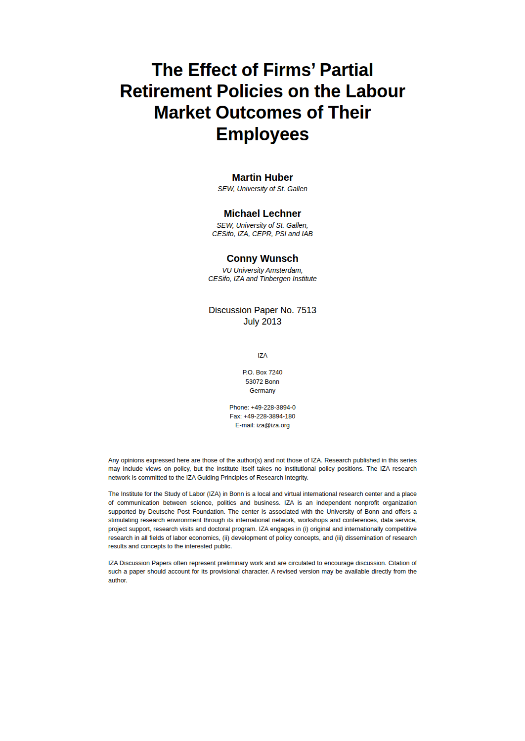The Effect of Firms’ Partial
Retirement Policies on the Labour
Market Outcomes of Their Employees
Martin Huber
SEW, University of St. Gallen
Michael Lechner
SEW, University of St. Gallen,
CESifo, IZA, CEPR, PSI and IAB
Conny Wunsch
VU University Amsterdam,
CESifo, IZA and Tinbergen Institute
Discussion Paper No. 7513
July 2013
IZA
P.O. Box 7240
53072 Bonn
Germany
Phone: +49-228-3894-0
Fax: +49-228-3894-180
E-mail: iza@iza.org
Any opinions expressed here are those of the author(s) and not those of IZA. Research published in this series may include views on policy, but the institute itself takes no institutional policy positions. The IZA research network is committed to the IZA Guiding Principles of Research Integrity.
The Institute for the Study of Labor (IZA) in Bonn is a local and virtual international research center and a place of communication between science, politics and business. IZA is an independent nonprofit organization supported by Deutsche Post Foundation. The center is associated with the University of Bonn and offers a stimulating research environment through its international network, workshops and conferences, data service, project support, research visits and doctoral program. IZA engages in (i) original and internationally competitive research in all fields of labor economics, (ii) development of policy concepts, and (iii) dissemination of research results and concepts to the interested public.
IZA Discussion Papers often represent preliminary work and are circulated to encourage discussion. Citation of such a paper should account for its provisional character. A revised version may be available directly from the author.